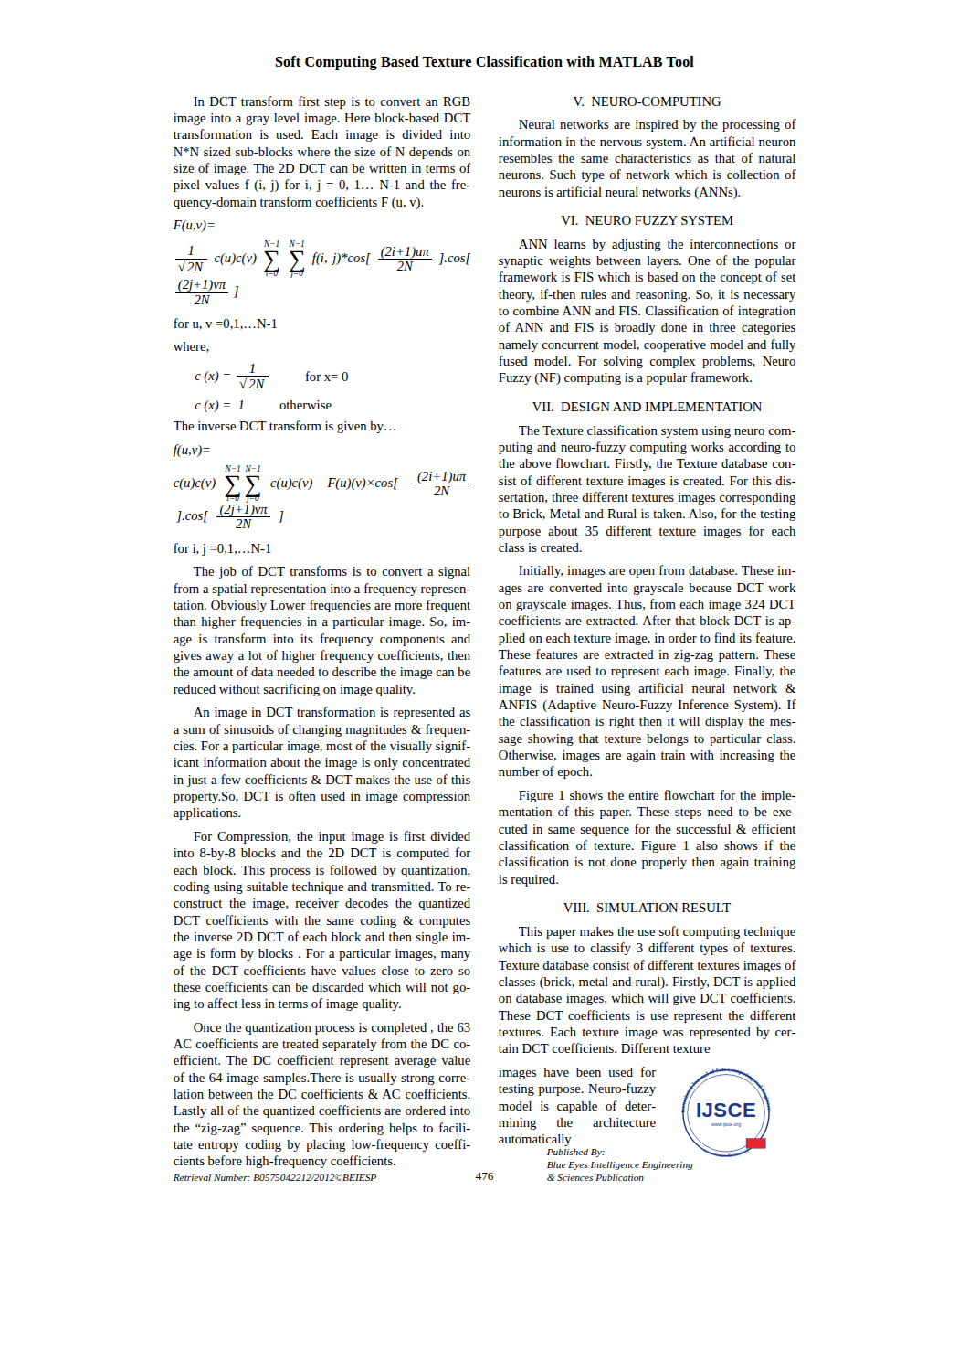Soft Computing Based Texture Classification with MATLAB Tool
In DCT transform first step is to convert an RGB image into a gray level image. Here block-based DCT transformation is used. Each image is divided into N*N sized sub-blocks where the size of N depends on size of image. The 2D DCT can be written in terms of pixel values f (i, j) for i, j = 0, 1… N-1 and the frequency-domain transform coefficients F (u, v).
F(u,v)=
1√2N c(u)c(v) N−1∑i=0 N−1∑j=0 f(i, j)*cos[ (2i+1)uπ 2N ].cos[ (2j+1)vπ 2N ]
for u, v =0,1,…N-1
where,
c (x) = 1√2N for x= 0
c (x) = 1 otherwise
The inverse DCT transform is given by…
f(u,v)=
c(u)c(v) N−1∑i=0 N−1∑j=0 c(u)c(v) F(u)(v)×cos[ (2i+1)uπ 2N ].cos[ (2j+1)vπ 2N ]
for i, j =0,1,…N-1
The job of DCT transforms is to convert a signal from a spatial representation into a frequency representation. Obviously Lower frequencies are more frequent than higher frequencies in a particular image. So, image is transform into its frequency components and gives away a lot of higher frequency coefficients, then the amount of data needed to describe the image can be reduced without sacrificing on image quality.
An image in DCT transformation is represented as a sum of sinusoids of changing magnitudes & frequencies. For a particular image, most of the visually significant information about the image is only concentrated in just a few coefficients & DCT makes the use of this property.So, DCT is often used in image compression applications.
For Compression, the input image is first divided into 8-by-8 blocks and the 2D DCT is computed for each block. This process is followed by quantization, coding using suitable technique and transmitted. To reconstruct the image, receiver decodes the quantized DCT coefficients with the same coding & computes the inverse 2D DCT of each block and then single image is form by blocks . For a particular images, many of the DCT coefficients have values close to zero so these coefficients can be discarded which will not going to affect less in terms of image quality.
Once the quantization process is completed , the 63 AC coefficients are treated separately from the DC coefficient. The DC coefficient represent average value of the 64 image samples.There is usually strong correlation between the DC coefficients & AC coefficients. Lastly all of the quantized coefficients are ordered into the “zig-zag” sequence. This ordering helps to facilitate entropy coding by placing low-frequency coefficients before high-frequency coefficients.
V. Neuro-Computing
Neural networks are inspired by the processing of information in the nervous system. An artificial neuron resembles the same characteristics as that of natural neurons. Such type of network which is collection of neurons is artificial neural networks (ANNs).
VI. Neuro Fuzzy System
ANN learns by adjusting the interconnections or synaptic weights between layers. One of the popular framework is FIS which is based on the concept of set theory, if-then rules and reasoning. So, it is necessary to combine ANN and FIS. Classification of integration of ANN and FIS is broadly done in three categories namely concurrent model, cooperative model and fully fused model. For solving complex problems, Neuro Fuzzy (NF) computing is a popular framework.
VII. Design and Implementation
The Texture classification system using neuro computing and neuro-fuzzy computing works according to the above flowchart. Firstly, the Texture database consist of different texture images is created. For this dissertation, three different textures images corresponding to Brick, Metal and Rural is taken. Also, for the testing purpose about 35 different texture images for each class is created.
Initially, images are open from database. These images are converted into grayscale because DCT work on grayscale images. Thus, from each image 324 DCT coefficients are extracted. After that block DCT is applied on each texture image, in order to find its feature. These features are extracted in zig-zag pattern. These features are used to represent each image. Finally, the image is trained using artificial neural network & ANFIS (Adaptive Neuro-Fuzzy Inference System). If the classification is right then it will display the message showing that texture belongs to particular class. Otherwise, images are again train with increasing the number of epoch.
Figure 1 shows the entire flowchart for the implementation of this paper. These steps need to be executed in same sequence for the successful & efficient classification of texture. Figure 1 also shows if the classification is not done properly then again training is required.
VIII. Simulation Result
This paper makes the use soft computing technique which is use to classify 3 different types of textures. Texture database consist of different textures images of classes (brick, metal and rural). Firstly, DCT is applied on database images, which will give DCT coefficients. These DCT coefficients is use represent the different textures. Each texture image was represented by certain DCT coefficients. Different texture
International Journal of Soft Computing and Engineering Exploring Innovation IJSCE www.ijsce.org
images have been used for testing purpose. Neuro-fuzzy model is capable of determining the architecture automatically
Retrieval Number: B0575042212/2012©BEIESP
476
Published By:
Blue Eyes Intelligence Engineering
& Sciences Publication